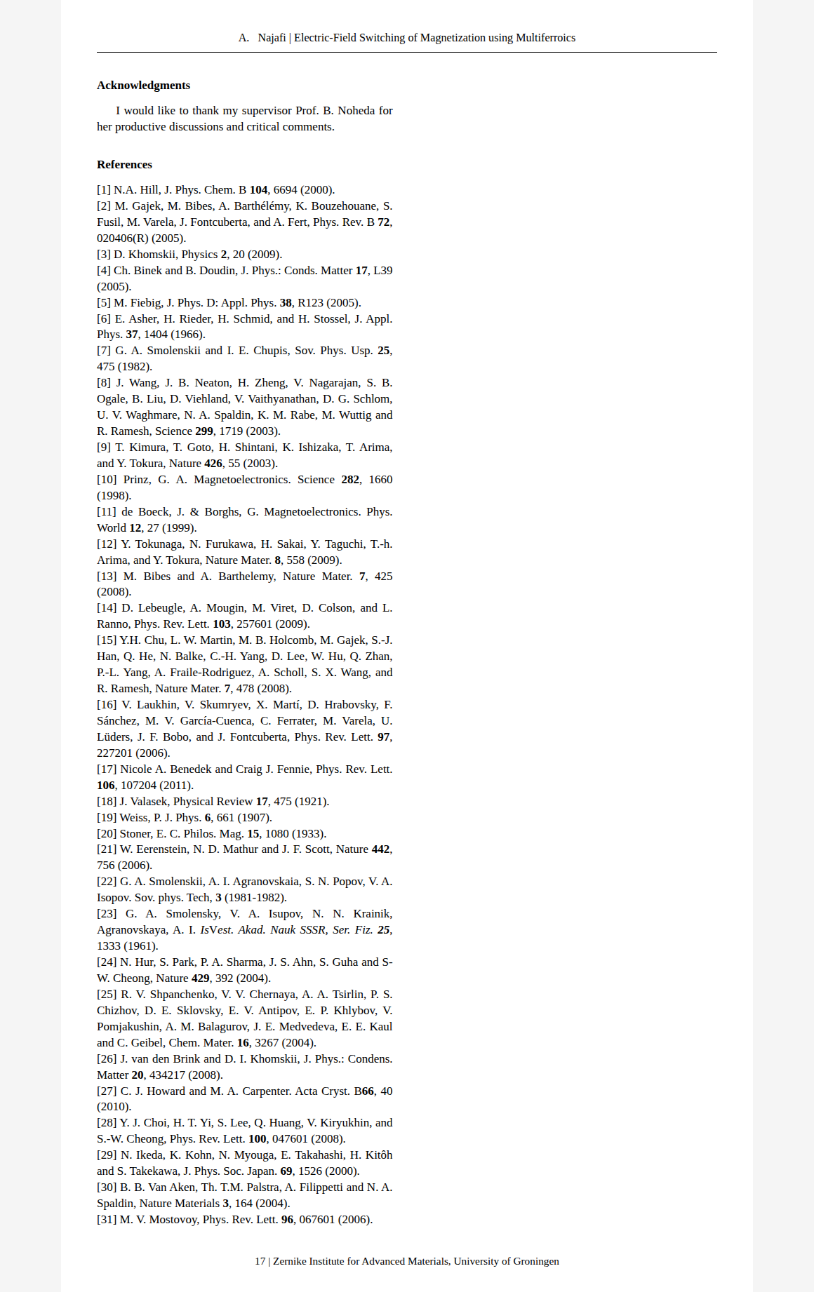A. Najafi | Electric-Field Switching of Magnetization using Multiferroics
Acknowledgments
I would like to thank my supervisor Prof. B. Noheda for her productive discussions and critical comments.
References
[1] N.A. Hill, J. Phys. Chem. B 104, 6694 (2000).
[2] M. Gajek, M. Bibes, A. Barthélémy, K. Bouzehouane, S. Fusil, M. Varela, J. Fontcuberta, and A. Fert, Phys. Rev. B 72, 020406(R) (2005).
[3] D. Khomskii, Physics 2, 20 (2009).
[4] Ch. Binek and B. Doudin, J. Phys.: Conds. Matter 17, L39 (2005).
[5] M. Fiebig, J. Phys. D: Appl. Phys. 38, R123 (2005).
[6] E. Asher, H. Rieder, H. Schmid, and H. Stossel, J. Appl. Phys. 37, 1404 (1966).
[7] G. A. Smolenskii and I. E. Chupis, Sov. Phys. Usp. 25, 475 (1982).
[8] J. Wang, J. B. Neaton, H. Zheng, V. Nagarajan, S. B. Ogale, B. Liu, D. Viehland, V. Vaithyanathan, D. G. Schlom, U. V. Waghmare, N. A. Spaldin, K. M. Rabe, M. Wuttig and R. Ramesh, Science 299, 1719 (2003).
[9] T. Kimura, T. Goto, H. Shintani, K. Ishizaka, T. Arima, and Y. Tokura, Nature 426, 55 (2003).
[10] Prinz, G. A. Magnetoelectronics. Science 282, 1660 (1998).
[11] de Boeck, J. & Borghs, G. Magnetoelectronics. Phys. World 12, 27 (1999).
[12] Y. Tokunaga, N. Furukawa, H. Sakai, Y. Taguchi, T.-h. Arima, and Y. Tokura, Nature Mater. 8, 558 (2009).
[13] M. Bibes and A. Barthelemy, Nature Mater. 7, 425 (2008).
[14] D. Lebeugle, A. Mougin, M. Viret, D. Colson, and L. Ranno, Phys. Rev. Lett. 103, 257601 (2009).
[15] Y.H. Chu, L. W. Martin, M. B. Holcomb, M. Gajek, S.-J. Han, Q. He, N. Balke, C.-H. Yang, D. Lee, W. Hu, Q. Zhan, P.-L. Yang, A. Fraile-Rodriguez, A. Scholl, S. X. Wang, and R. Ramesh, Nature Mater. 7, 478 (2008).
[16] V. Laukhin, V. Skumryev, X. Martí, D. Hrabovsky, F. Sánchez, M. V. García-Cuenca, C. Ferrater, M. Varela, U. Lüders, J. F. Bobo, and J. Fontcuberta, Phys. Rev. Lett. 97, 227201 (2006).
[17] Nicole A. Benedek and Craig J. Fennie, Phys. Rev. Lett. 106, 107204 (2011).
[18] J. Valasek, Physical Review 17, 475 (1921).
[19] Weiss, P. J. Phys. 6, 661 (1907).
[20] Stoner, E. C. Philos. Mag. 15, 1080 (1933).
[21] W. Eerenstein, N. D. Mathur and J. F. Scott, Nature 442, 756 (2006).
[22] G. A. Smolenskii, A. I. Agranovskaia, S. N. Popov, V. A. Isopov. Sov. phys. Tech, 3 (1981-1982).
[23] G. A. Smolensky, V. A. Isupov, N. N. Krainik, Agranovskaya, A. I. Is Vest. Akad. Nauk SSSR, Ser. Fiz. 25, 1333 (1961).
[24] N. Hur, S. Park, P. A. Sharma, J. S. Ahn, S. Guha and S-W. Cheong, Nature 429, 392 (2004).
[25] R. V. Shpanchenko, V. V. Chernaya, A. A. Tsirlin, P. S. Chizhov, D. E. Sklovsky, E. V. Antipov, E. P. Khlybov, V. Pomjakushin, A. M. Balagurov, J. E. Medvedeva, E. E. Kaul and C. Geibel, Chem. Mater. 16, 3267 (2004).
[26] J. van den Brink and D. I. Khomskii, J. Phys.: Condens. Matter 20, 434217 (2008).
[27] C. J. Howard and M. A. Carpenter. Acta Cryst. B66, 40 (2010).
[28] Y. J. Choi, H. T. Yi, S. Lee, Q. Huang, V. Kiryukhin, and S.-W. Cheong, Phys. Rev. Lett. 100, 047601 (2008).
[29] N. Ikeda, K. Kohn, N. Myouga, E. Takahashi, H. Kitôh and S. Takekawa, J. Phys. Soc. Japan. 69, 1526 (2000).
[30] B. B. Van Aken, Th. T.M. Palstra, A. Filippetti and N. A. Spaldin, Nature Materials 3, 164 (2004).
[31] M. V. Mostovoy, Phys. Rev. Lett. 96, 067601 (2006).
17 | Zernike Institute for Advanced Materials, University of Groningen